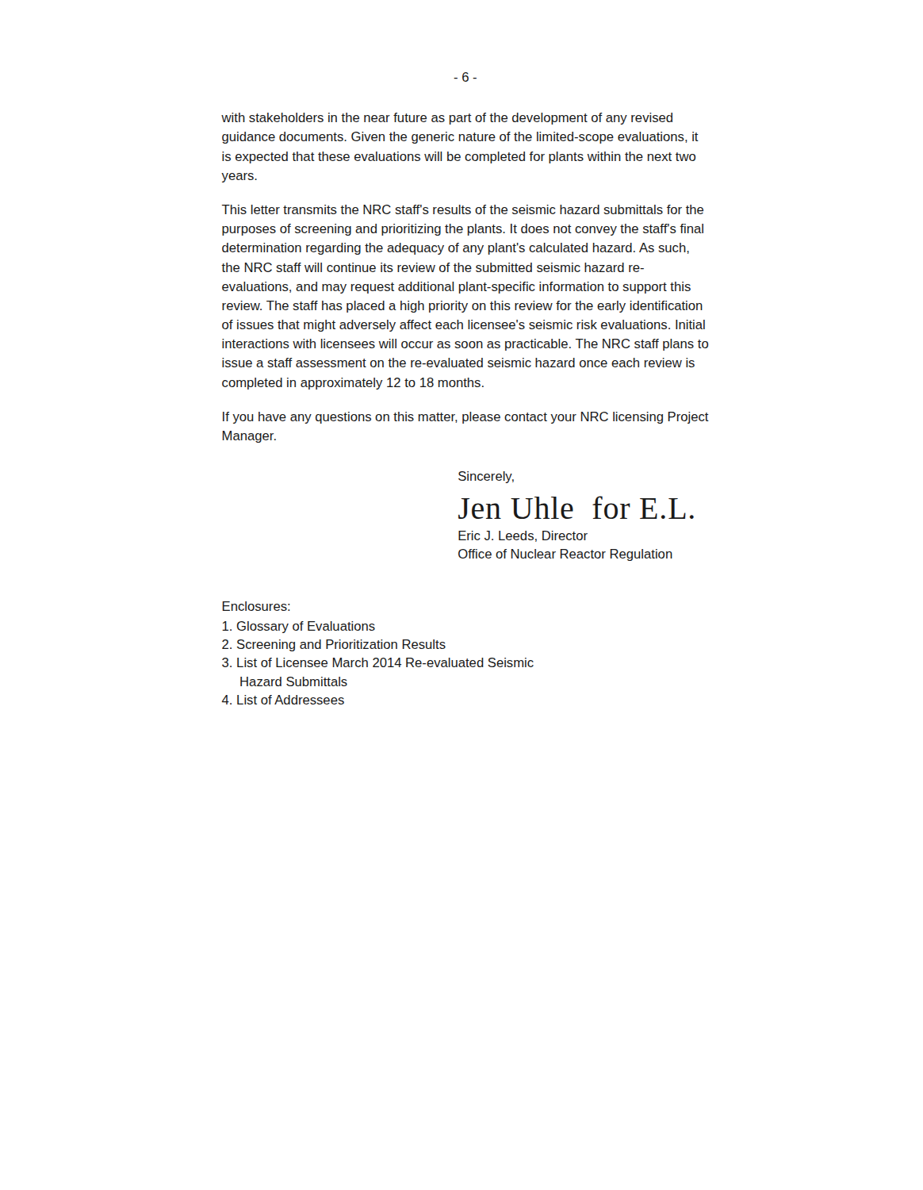- 6 -
with stakeholders in the near future as part of the development of any revised guidance documents. Given the generic nature of the limited-scope evaluations, it is expected that these evaluations will be completed for plants within the next two years.
This letter transmits the NRC staff's results of the seismic hazard submittals for the purposes of screening and prioritizing the plants. It does not convey the staff's final determination regarding the adequacy of any plant's calculated hazard. As such, the NRC staff will continue its review of the submitted seismic hazard re-evaluations, and may request additional plant-specific information to support this review. The staff has placed a high priority on this review for the early identification of issues that might adversely affect each licensee's seismic risk evaluations. Initial interactions with licensees will occur as soon as practicable. The NRC staff plans to issue a staff assessment on the re-evaluated seismic hazard once each review is completed in approximately 12 to 18 months.
If you have any questions on this matter, please contact your NRC licensing Project Manager.
Sincerely,
Jen Uhle for E.L.
Eric J. Leeds, Director
Office of Nuclear Reactor Regulation
Enclosures:
1. Glossary of Evaluations
2. Screening and Prioritization Results
3. List of Licensee March 2014 Re-evaluated SeismicHazard Submittals
4. List of Addressees